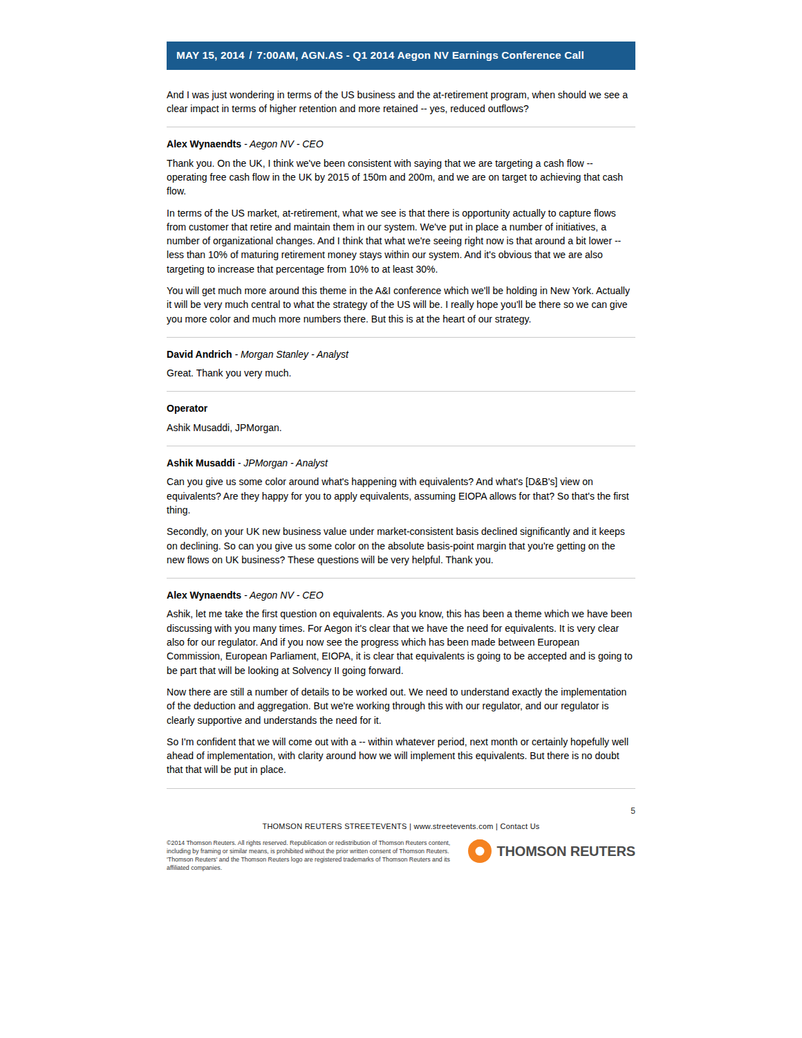MAY 15, 2014 / 7:00AM, AGN.AS - Q1 2014 Aegon NV Earnings Conference Call
And I was just wondering in terms of the US business and the at-retirement program, when should we see a clear impact in terms of higher retention and more retained -- yes, reduced outflows?
Alex Wynaendts - Aegon NV - CEO
Thank you. On the UK, I think we've been consistent with saying that we are targeting a cash flow -- operating free cash flow in the UK by 2015 of 150m and 200m, and we are on target to achieving that cash flow.
In terms of the US market, at-retirement, what we see is that there is opportunity actually to capture flows from customer that retire and maintain them in our system. We've put in place a number of initiatives, a number of organizational changes. And I think that what we're seeing right now is that around a bit lower -- less than 10% of maturing retirement money stays within our system. And it's obvious that we are also targeting to increase that percentage from 10% to at least 30%.
You will get much more around this theme in the A&I conference which we'll be holding in New York. Actually it will be very much central to what the strategy of the US will be. I really hope you'll be there so we can give you more color and much more numbers there. But this is at the heart of our strategy.
David Andrich - Morgan Stanley - Analyst
Great. Thank you very much.
Operator
Ashik Musaddi, JPMorgan.
Ashik Musaddi - JPMorgan - Analyst
Can you give us some color around what's happening with equivalents? And what's [D&B's] view on equivalents? Are they happy for you to apply equivalents, assuming EIOPA allows for that? So that's the first thing.
Secondly, on your UK new business value under market-consistent basis declined significantly and it keeps on declining. So can you give us some color on the absolute basis-point margin that you're getting on the new flows on UK business? These questions will be very helpful. Thank you.
Alex Wynaendts - Aegon NV - CEO
Ashik, let me take the first question on equivalents. As you know, this has been a theme which we have been discussing with you many times. For Aegon it's clear that we have the need for equivalents. It is very clear also for our regulator. And if you now see the progress which has been made between European Commission, European Parliament, EIOPA, it is clear that equivalents is going to be accepted and is going to be part that will be looking at Solvency II going forward.
Now there are still a number of details to be worked out. We need to understand exactly the implementation of the deduction and aggregation. But we're working through this with our regulator, and our regulator is clearly supportive and understands the need for it.
So I'm confident that we will come out with a -- within whatever period, next month or certainly hopefully well ahead of implementation, with clarity around how we will implement this equivalents. But there is no doubt that that will be put in place.
5
THOMSON REUTERS STREETEVENTS | www.streetevents.com | Contact Us
©2014 Thomson Reuters. All rights reserved. Republication or redistribution of Thomson Reuters content, including by framing or similar means, is prohibited without the prior written consent of Thomson Reuters. 'Thomson Reuters' and the Thomson Reuters logo are registered trademarks of Thomson Reuters and its affiliated companies.
THOMSON REUTERS